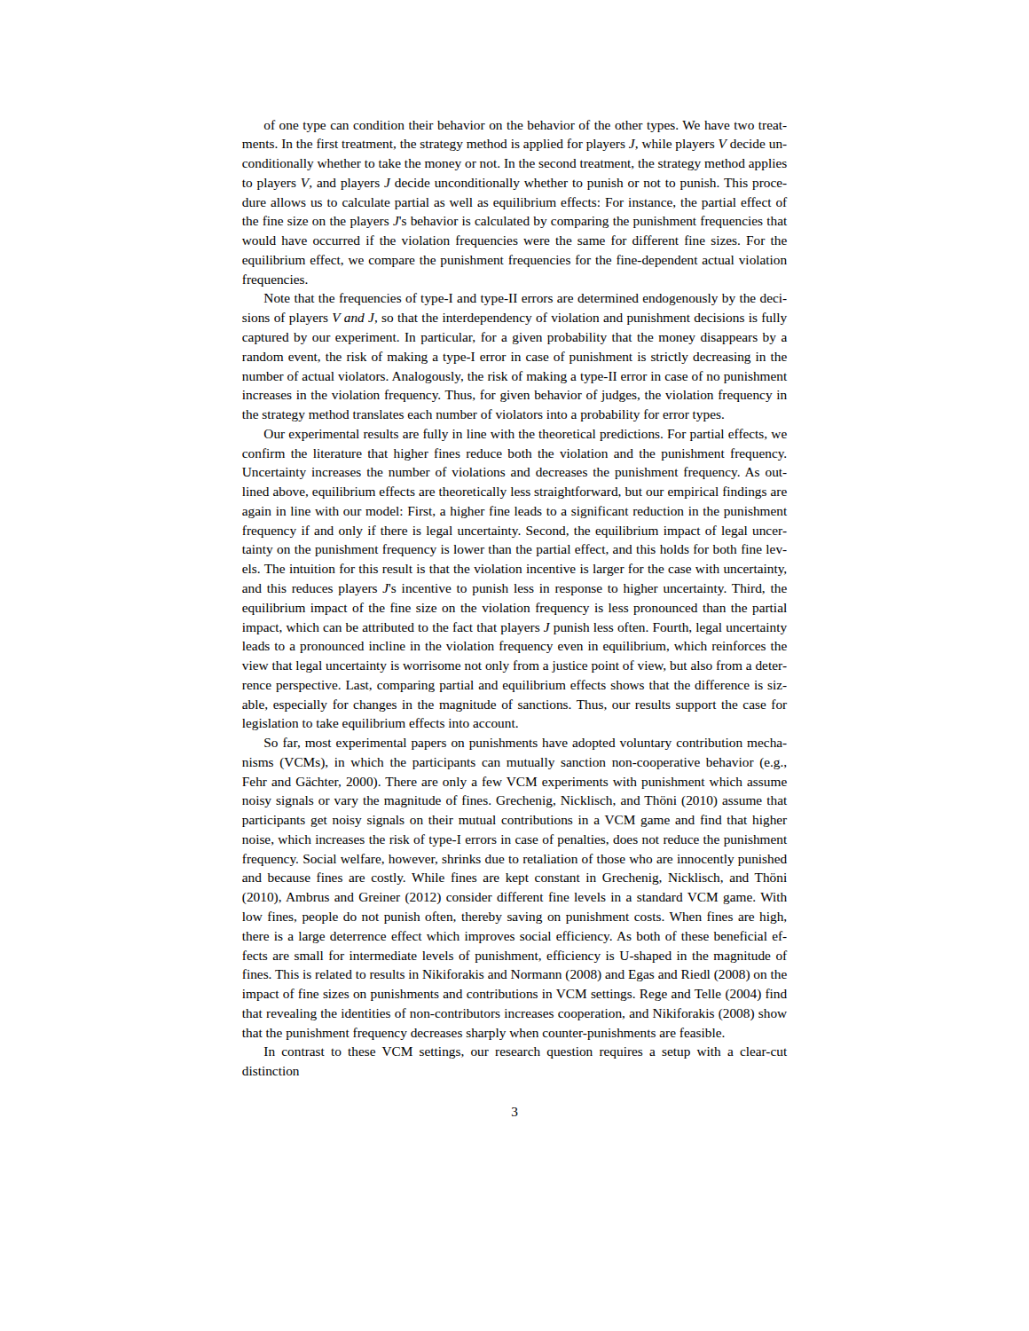of one type can condition their behavior on the behavior of the other types. We have two treatments. In the first treatment, the strategy method is applied for players J, while players V decide unconditionally whether to take the money or not. In the second treatment, the strategy method applies to players V, and players J decide unconditionally whether to punish or not to punish. This procedure allows us to calculate partial as well as equilibrium effects: For instance, the partial effect of the fine size on the players J's behavior is calculated by comparing the punishment frequencies that would have occurred if the violation frequencies were the same for different fine sizes. For the equilibrium effect, we compare the punishment frequencies for the fine-dependent actual violation frequencies.
Note that the frequencies of type-I and type-II errors are determined endogenously by the decisions of players V and J, so that the interdependency of violation and punishment decisions is fully captured by our experiment. In particular, for a given probability that the money disappears by a random event, the risk of making a type-I error in case of punishment is strictly decreasing in the number of actual violators. Analogously, the risk of making a type-II error in case of no punishment increases in the violation frequency. Thus, for given behavior of judges, the violation frequency in the strategy method translates each number of violators into a probability for error types.
Our experimental results are fully in line with the theoretical predictions. For partial effects, we confirm the literature that higher fines reduce both the violation and the punishment frequency. Uncertainty increases the number of violations and decreases the punishment frequency. As outlined above, equilibrium effects are theoretically less straightforward, but our empirical findings are again in line with our model: First, a higher fine leads to a significant reduction in the punishment frequency if and only if there is legal uncertainty. Second, the equilibrium impact of legal uncertainty on the punishment frequency is lower than the partial effect, and this holds for both fine levels. The intuition for this result is that the violation incentive is larger for the case with uncertainty, and this reduces players J's incentive to punish less in response to higher uncertainty. Third, the equilibrium impact of the fine size on the violation frequency is less pronounced than the partial impact, which can be attributed to the fact that players J punish less often. Fourth, legal uncertainty leads to a pronounced incline in the violation frequency even in equilibrium, which reinforces the view that legal uncertainty is worrisome not only from a justice point of view, but also from a deterrence perspective. Last, comparing partial and equilibrium effects shows that the difference is sizable, especially for changes in the magnitude of sanctions. Thus, our results support the case for legislation to take equilibrium effects into account.
So far, most experimental papers on punishments have adopted voluntary contribution mechanisms (VCMs), in which the participants can mutually sanction non-cooperative behavior (e.g., Fehr and Gächter, 2000). There are only a few VCM experiments with punishment which assume noisy signals or vary the magnitude of fines. Grechenig, Nicklisch, and Thöni (2010) assume that participants get noisy signals on their mutual contributions in a VCM game and find that higher noise, which increases the risk of type-I errors in case of penalties, does not reduce the punishment frequency. Social welfare, however, shrinks due to retaliation of those who are innocently punished and because fines are costly. While fines are kept constant in Grechenig, Nicklisch, and Thöni (2010), Ambrus and Greiner (2012) consider different fine levels in a standard VCM game. With low fines, people do not punish often, thereby saving on punishment costs. When fines are high, there is a large deterrence effect which improves social efficiency. As both of these beneficial effects are small for intermediate levels of punishment, efficiency is U-shaped in the magnitude of fines. This is related to results in Nikiforakis and Normann (2008) and Egas and Riedl (2008) on the impact of fine sizes on punishments and contributions in VCM settings. Rege and Telle (2004) find that revealing the identities of non-contributors increases cooperation, and Nikiforakis (2008) show that the punishment frequency decreases sharply when counter-punishments are feasible.
In contrast to these VCM settings, our research question requires a setup with a clear-cut distinction
3